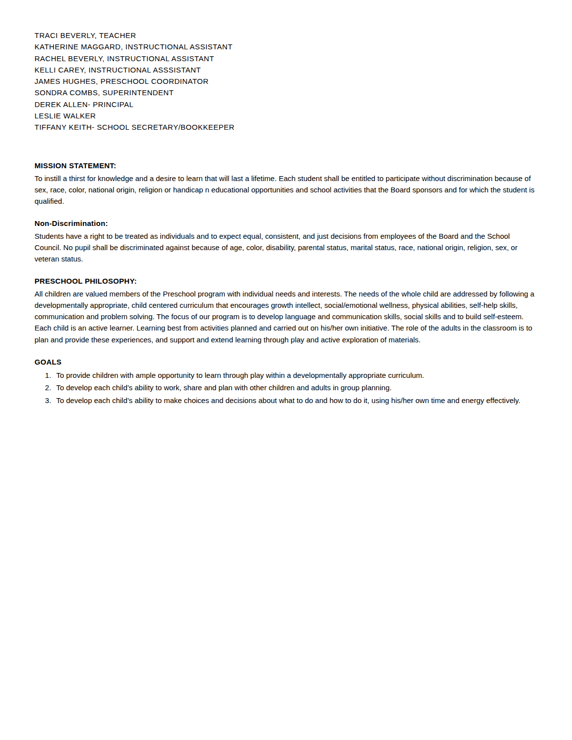TRACI BEVERLY, TEACHER
KATHERINE MAGGARD, INSTRUCTIONAL ASSISTANT
RACHEL BEVERLY, INSTRUCTIONAL ASSISTANT
KELLI CAREY, INSTRUCTIONAL ASSSISTANT
JAMES HUGHES, PRESCHOOL COORDINATOR
SONDRA COMBS, SUPERINTENDENT
DEREK ALLEN- PRINCIPAL
LESLIE WALKER
TIFFANY KEITH- SCHOOL SECRETARY/BOOKKEEPER
MISSION STATEMENT:
To instill a thirst for knowledge and a desire to learn that will last a lifetime. Each student shall be entitled to participate without discrimination because of sex, race, color, national origin, religion or handicap n educational opportunities and school activities that the Board sponsors and for which the student is qualified.
Non-Discrimination:
Students have a right to be treated as individuals and to expect equal, consistent, and just decisions from employees of the Board and the School Council. No pupil shall be discriminated against because of age, color, disability, parental status, marital status, race, national origin, religion, sex, or veteran status.
PRESCHOOL PHILOSOPHY:
All children are valued members of the Preschool program with individual needs and interests. The needs of the whole child are addressed by following a developmentally appropriate, child centered curriculum that encourages growth intellect, social/emotional wellness, physical abilities, self-help skills, communication and problem solving. The focus of our program is to develop language and communication skills, social skills and to build self-esteem. Each child is an active learner. Learning best from activities planned and carried out on his/her own initiative. The role of the adults in the classroom is to plan and provide these experiences, and support and extend learning through play and active exploration of materials.
GOALS
To provide children with ample opportunity to learn through play within a developmentally appropriate curriculum.
To develop each child’s ability to work, share and plan with other children and adults in group planning.
To develop each child’s ability to make choices and decisions about what to do and how to do it, using his/her own time and energy effectively.